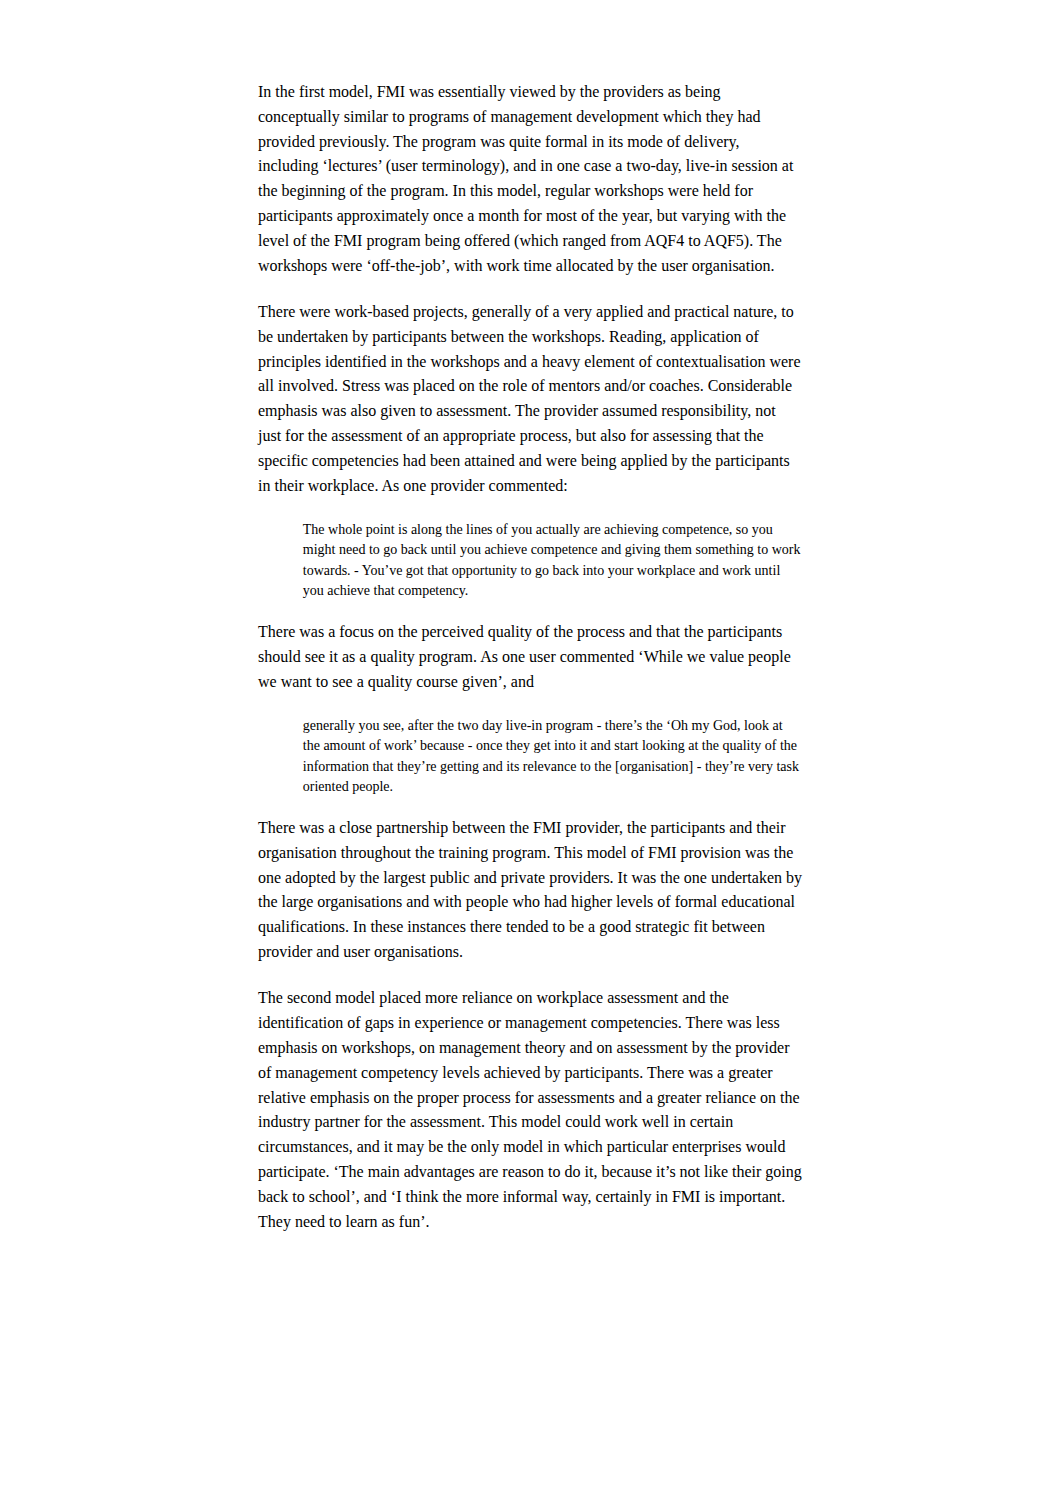In the first model, FMI was essentially viewed by the providers as being conceptually similar to programs of management development which they had provided previously. The program was quite formal in its mode of delivery, including ‘lectures’ (user terminology), and in one case a two-day, live-in session at the beginning of the program. In this model, regular workshops were held for participants approximately once a month for most of the year, but varying with the level of the FMI program being offered (which ranged from AQF4 to AQF5). The workshops were ‘off-the-job’, with work time allocated by the user organisation.
There were work-based projects, generally of a very applied and practical nature, to be undertaken by participants between the workshops. Reading, application of principles identified in the workshops and a heavy element of contextualisation were all involved. Stress was placed on the role of mentors and/or coaches. Considerable emphasis was also given to assessment. The provider assumed responsibility, not just for the assessment of an appropriate process, but also for assessing that the specific competencies had been attained and were being applied by the participants in their workplace. As one provider commented:
The whole point is along the lines of you actually are achieving competence, so you might need to go back until you achieve competence and giving them something to work towards. - You’ve got that opportunity to go back into your workplace and work until you achieve that competency.
There was a focus on the perceived quality of the process and that the participants should see it as a quality program. As one user commented ‘While we value people we want to see a quality course given’, and
generally you see, after the two day live-in program - there’s the ‘Oh my God, look at the amount of work’ because - once they get into it and start looking at the quality of the information that they’re getting and its relevance to the [organisation] - they’re very task oriented people.
There was a close partnership between the FMI provider, the participants and their organisation throughout the training program. This model of FMI provision was the one adopted by the largest public and private providers. It was the one undertaken by the large organisations and with people who had higher levels of formal educational qualifications. In these instances there tended to be a good strategic fit between provider and user organisations.
The second model placed more reliance on workplace assessment and the identification of gaps in experience or management competencies. There was less emphasis on workshops, on management theory and on assessment by the provider of management competency levels achieved by participants. There was a greater relative emphasis on the proper process for assessments and a greater reliance on the industry partner for the assessment. This model could work well in certain circumstances, and it may be the only model in which particular enterprises would participate. ‘The main advantages are reason to do it, because it’s not like their going back to school’, and ‘I think the more informal way, certainly in FMI is important. They need to learn as fun’.